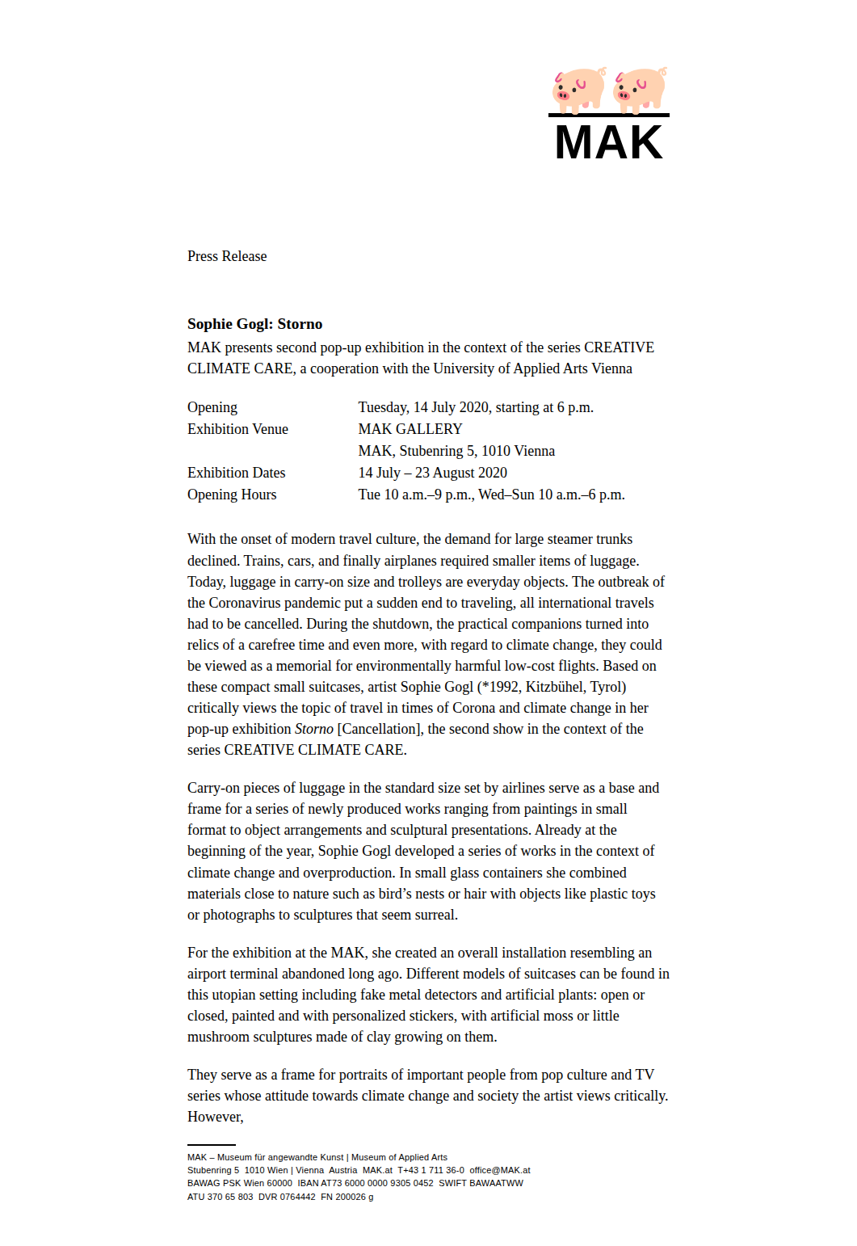🐖🐖
MAK
Press Release
Sophie Gogl: Storno
MAK presents second pop-up exhibition in the context of the series CREATIVE CLIMATE CARE, a cooperation with the University of Applied Arts Vienna
| Opening | Tuesday, 14 July 2020, starting at 6 p.m. |
| Exhibition Venue | MAK GALLERY |
| | MAK, Stubenring 5, 1010 Vienna |
| Exhibition Dates | 14 July – 23 August 2020 |
| Opening Hours | Tue 10 a.m.–9 p.m., Wed–Sun 10 a.m.–6 p.m. |
With the onset of modern travel culture, the demand for large steamer trunks declined. Trains, cars, and finally airplanes required smaller items of luggage. Today, luggage in carry-on size and trolleys are everyday objects. The outbreak of the Coronavirus pandemic put a sudden end to traveling, all international travels had to be cancelled. During the shutdown, the practical companions turned into relics of a carefree time and even more, with regard to climate change, they could be viewed as a memorial for environmentally harmful low-cost flights. Based on these compact small suitcases, artist Sophie Gogl (*1992, Kitzbühel, Tyrol) critically views the topic of travel in times of Corona and climate change in her pop-up exhibition Storno [Cancellation], the second show in the context of the series CREATIVE CLIMATE CARE.
Carry-on pieces of luggage in the standard size set by airlines serve as a base and frame for a series of newly produced works ranging from paintings in small format to object arrangements and sculptural presentations. Already at the beginning of the year, Sophie Gogl developed a series of works in the context of climate change and overproduction. In small glass containers she combined materials close to nature such as bird’s nests or hair with objects like plastic toys or photographs to sculptures that seem surreal.
For the exhibition at the MAK, she created an overall installation resembling an airport terminal abandoned long ago. Different models of suitcases can be found in this utopian setting including fake metal detectors and artificial plants: open or closed, painted and with personalized stickers, with artificial moss or little mushroom sculptures made of clay growing on them.
They serve as a frame for portraits of important people from pop culture and TV series whose attitude towards climate change and society the artist views critically. However,
MAK – Museum für angewandte Kunst | Museum of Applied Arts
Stubenring 5 1010 Wien | Vienna Austria MAK.at T+43 1 711 36-0 office@MAK.at
BAWAG PSK Wien 60000 IBAN AT73 6000 0000 9305 0452 SWIFT BAWAATWW
ATU 370 65 803 DVR 0764442 FN 200026 g